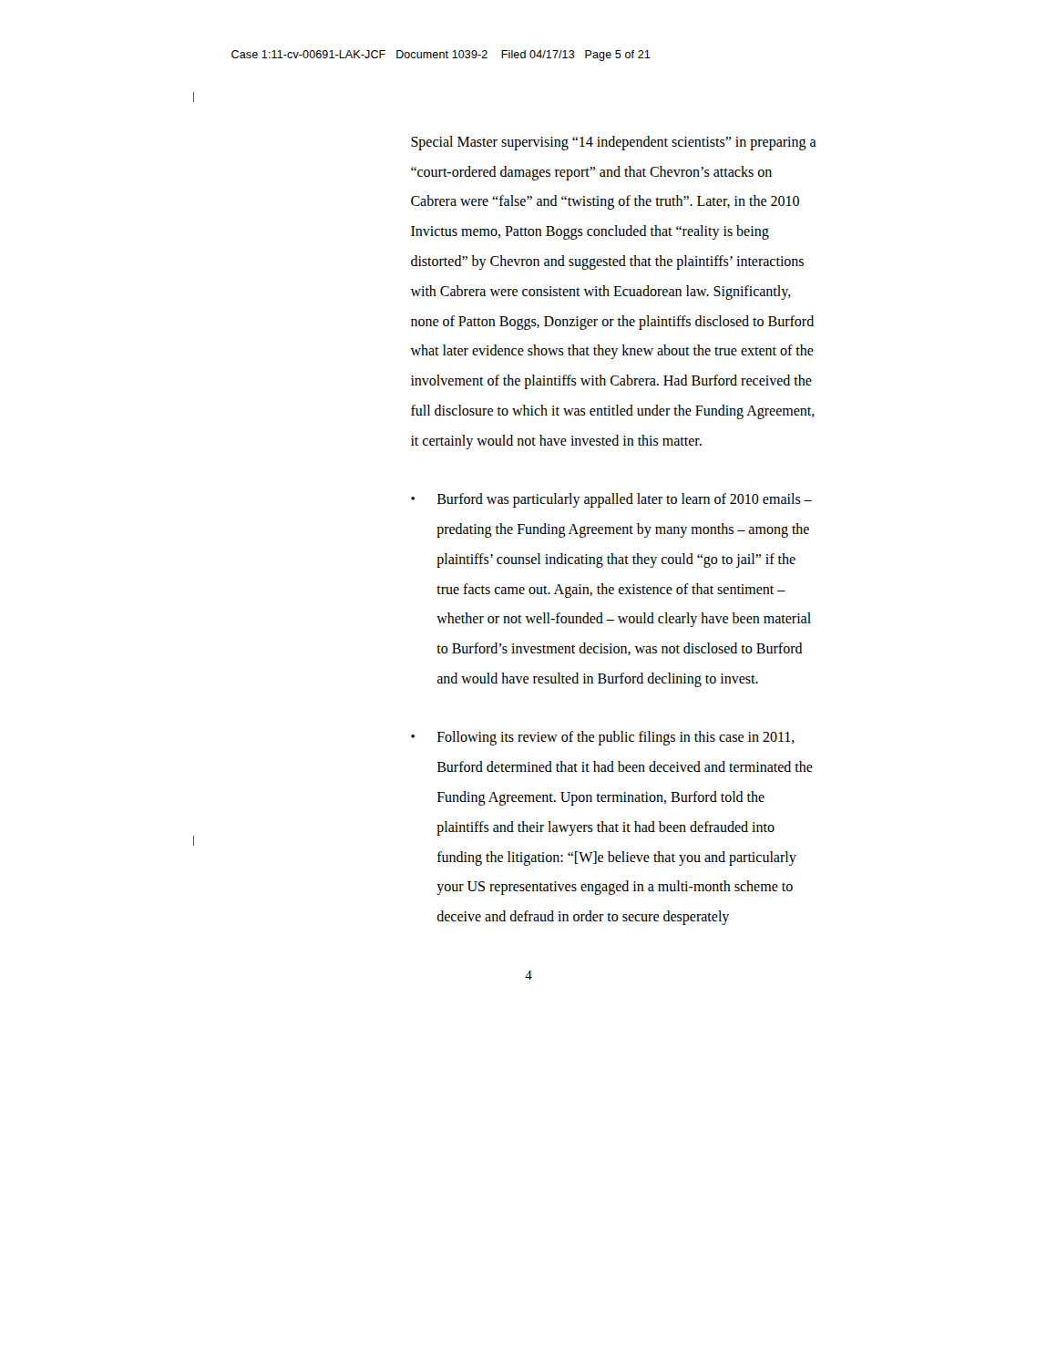Case 1:11-cv-00691-LAK-JCF Document 1039-2 Filed 04/17/13 Page 5 of 21
Special Master supervising “14 independent scientists” in preparing a “court-ordered damages report” and that Chevron’s attacks on Cabrera were “false” and “twisting of the truth”. Later, in the 2010 Invictus memo, Patton Boggs concluded that “reality is being distorted” by Chevron and suggested that the plaintiffs’ interactions with Cabrera were consistent with Ecuadorean law. Significantly, none of Patton Boggs, Donziger or the plaintiffs disclosed to Burford what later evidence shows that they knew about the true extent of the involvement of the plaintiffs with Cabrera. Had Burford received the full disclosure to which it was entitled under the Funding Agreement, it certainly would not have invested in this matter.
Burford was particularly appalled later to learn of 2010 emails – predating the Funding Agreement by many months – among the plaintiffs’ counsel indicating that they could “go to jail” if the true facts came out. Again, the existence of that sentiment – whether or not well-founded – would clearly have been material to Burford’s investment decision, was not disclosed to Burford and would have resulted in Burford declining to invest.
Following its review of the public filings in this case in 2011, Burford determined that it had been deceived and terminated the Funding Agreement. Upon termination, Burford told the plaintiffs and their lawyers that it had been defrauded into funding the litigation: “[W]e believe that you and particularly your US representatives engaged in a multi-month scheme to deceive and defraud in order to secure desperately
4